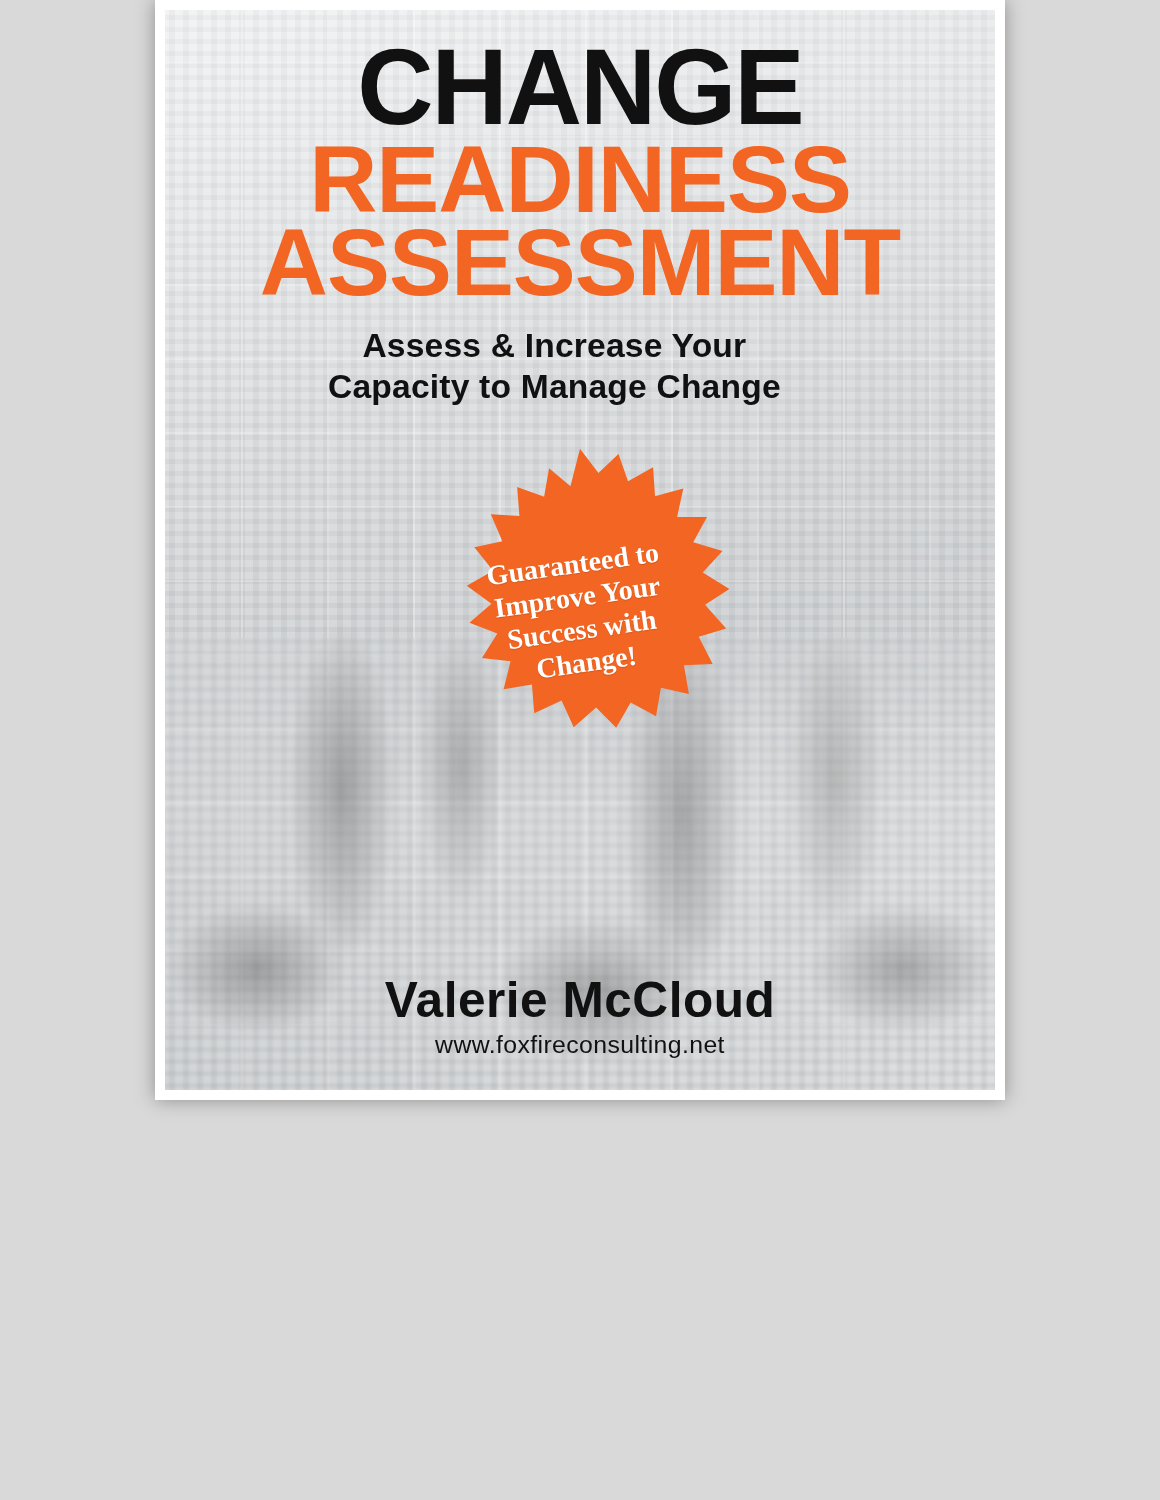Change Readiness Assessment
Assess & Increase Your
Capacity to Manage Change
Guaranteed to Improve Your Success with Change!
Valerie McCloud
www.foxfireconsulting.net